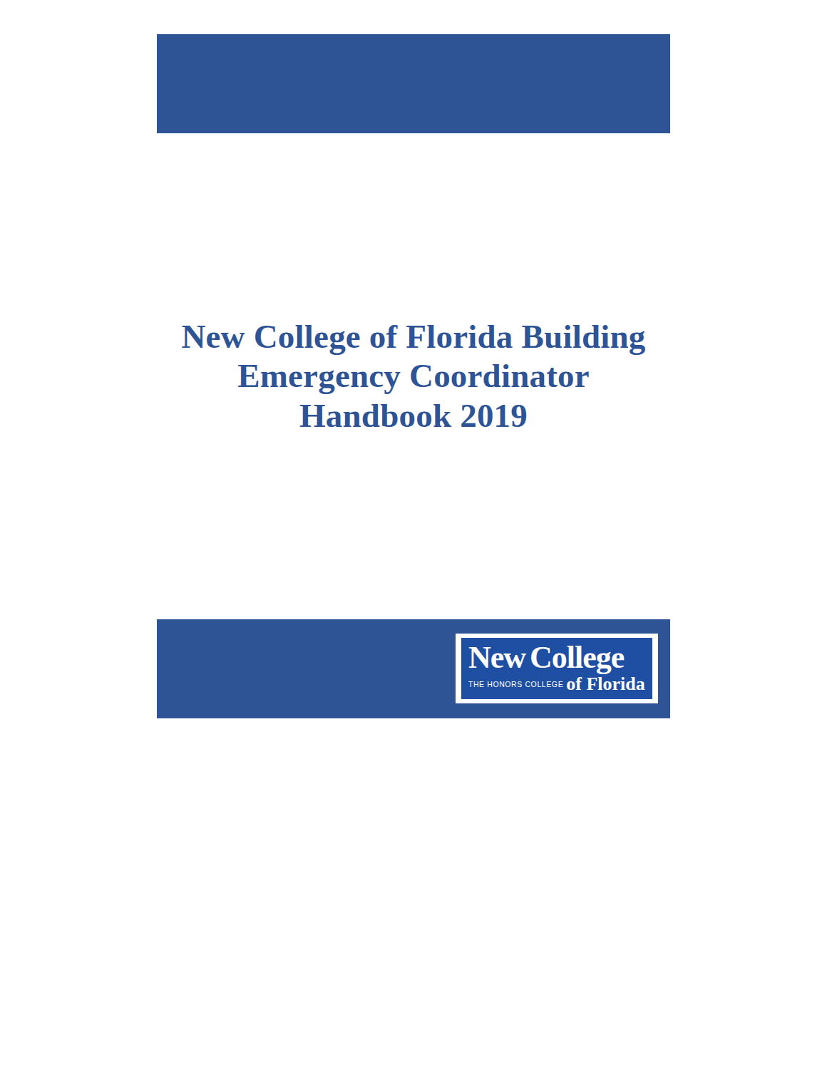New College of Florida Building Emergency Coordinator Handbook 2019
New College THE HONORS COLLEGE of Florida